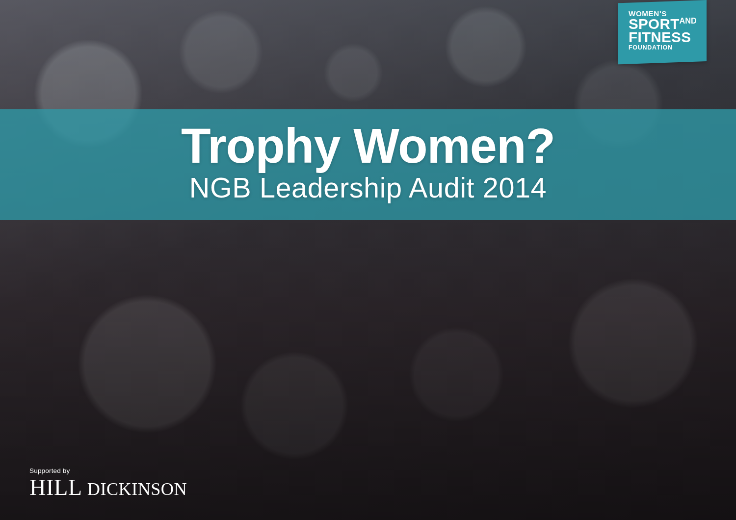Women's Sportand Fitness Foundation
Trophy Women?
NGB Leadership Audit 2014
Supported by
Hill Dickinson